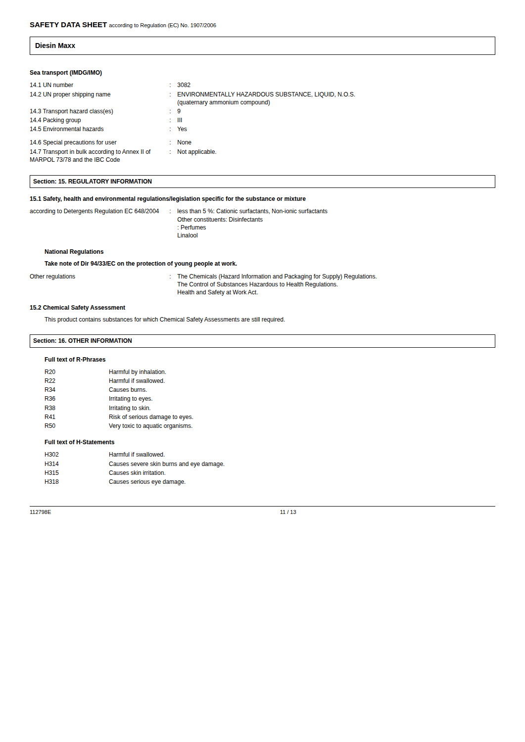SAFETY DATA SHEET according to Regulation (EC) No. 1907/2006
Diesin Maxx
Sea transport (IMDG/IMO)
| 14.1 UN number | : | 3082 |
| 14.2 UN proper shipping name | : | ENVIRONMENTALLY HAZARDOUS SUBSTANCE, LIQUID, N.O.S. (quaternary ammonium compound) |
| 14.3 Transport hazard class(es) | : | 9 |
| 14.4 Packing group | : | III |
| 14.5 Environmental hazards | : | Yes |
| 14.6 Special precautions for user | : | None |
| 14.7 Transport in bulk according to Annex II of MARPOL 73/78 and the IBC Code | : | Not applicable. |
Section: 15. REGULATORY INFORMATION
15.1 Safety, health and environmental regulations/legislation specific for the substance or mixture
| according to Detergents Regulation EC 648/2004 | : | less than 5 %: Cationic surfactants, Non-ionic surfactants Other constituents: Disinfectants : Perfumes Linalool |
National Regulations
Take note of Dir 94/33/EC on the protection of young people at work.
| Other regulations | : | The Chemicals (Hazard Information and Packaging for Supply) Regulations. The Control of Substances Hazardous to Health Regulations. Health and Safety at Work Act. |
15.2 Chemical Safety Assessment
This product contains substances for which Chemical Safety Assessments are still required.
Section: 16. OTHER INFORMATION
Full text of R-Phrases
| R20 | Harmful by inhalation. |
| R22 | Harmful if swallowed. |
| R34 | Causes burns. |
| R36 | Irritating to eyes. |
| R38 | Irritating to skin. |
| R41 | Risk of serious damage to eyes. |
| R50 | Very toxic to aquatic organisms. |
Full text of H-Statements
| H302 | Harmful if swallowed. |
| H314 | Causes severe skin burns and eye damage. |
| H315 | Causes skin irritation. |
| H318 | Causes serious eye damage. |
112798E 11 / 13